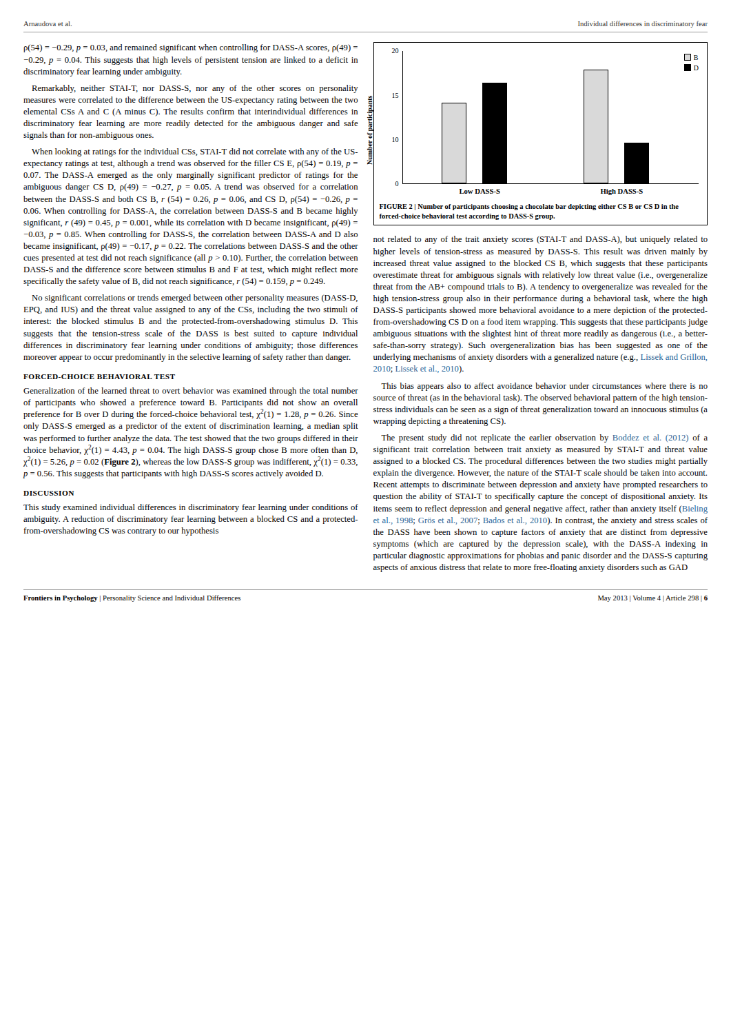Arnaudova et al.
Individual differences in discriminatory fear
ρ(54) = −0.29, p = 0.03, and remained significant when controlling for DASS-A scores, ρ(49) = −0.29, p = 0.04. This suggests that high levels of persistent tension are linked to a deficit in discriminatory fear learning under ambiguity.
Remarkably, neither STAI-T, nor DASS-S, nor any of the other scores on personality measures were correlated to the difference between the US-expectancy rating between the two elemental CSs A and C (A minus C). The results confirm that interindividual differences in discriminatory fear learning are more readily detected for the ambiguous danger and safe signals than for non-ambiguous ones.
When looking at ratings for the individual CSs, STAI-T did not correlate with any of the US-expectancy ratings at test, although a trend was observed for the filler CS E, ρ(54) = 0.19, p = 0.07. The DASS-A emerged as the only marginally significant predictor of ratings for the ambiguous danger CS D, ρ(49) = −0.27, p = 0.05. A trend was observed for a correlation between the DASS-S and both CS B, r (54) = 0.26, p = 0.06, and CS D, ρ(54) = −0.26, p = 0.06. When controlling for DASS-A, the correlation between DASS-S and B became highly significant, r (49) = 0.45, p = 0.001, while its correlation with D became insignificant, ρ(49) = −0.03, p = 0.85. When controlling for DASS-S, the correlation between DASS-A and D also became insignificant, ρ(49) = −0.17, p = 0.22. The correlations between DASS-S and the other cues presented at test did not reach significance (all p > 0.10). Further, the correlation between DASS-S and the difference score between stimulus B and F at test, which might reflect more specifically the safety value of B, did not reach significance, r (54) = 0.159, p = 0.249.
No significant correlations or trends emerged between other personality measures (DASS-D, EPQ, and IUS) and the threat value assigned to any of the CSs, including the two stimuli of interest: the blocked stimulus B and the protected-from-overshadowing stimulus D. This suggests that the tension-stress scale of the DASS is best suited to capture individual differences in discriminatory fear learning under conditions of ambiguity; those differences moreover appear to occur predominantly in the selective learning of safety rather than danger.
Forced-choice behavioral test
Generalization of the learned threat to overt behavior was examined through the total number of participants who showed a preference toward B. Participants did not show an overall preference for B over D during the forced-choice behavioral test, χ2(1) = 1.28, p = 0.26. Since only DASS-S emerged as a predictor of the extent of discrimination learning, a median split was performed to further analyze the data. The test showed that the two groups differed in their choice behavior, χ2(1) = 4.43, p = 0.04. The high DASS-S group chose B more often than D, χ2(1) = 5.26, p = 0.02 (Figure 2), whereas the low DASS-S group was indifferent, χ2(1) = 0.33, p = 0.56. This suggests that participants with high DASS-S scores actively avoided D.
Discussion
This study examined individual differences in discriminatory fear learning under conditions of ambiguity. A reduction of discriminatory fear learning between a blocked CS and a protected-from-overshadowing CS was contrary to our hypothesis
B
D
20
15
10
0
Number of participants
Low DASS-S High DASS-S
FIGURE 2 | Number of participants choosing a chocolate bar depicting either CS B or CS D in the forced-choice behavioral test according to DASS-S group.
not related to any of the trait anxiety scores (STAI-T and DASS-A), but uniquely related to higher levels of tension-stress as measured by DASS-S. This result was driven mainly by increased threat value assigned to the blocked CS B, which suggests that these participants overestimate threat for ambiguous signals with relatively low threat value (i.e., overgeneralize threat from the AB+ compound trials to B). A tendency to overgeneralize was revealed for the high tension-stress group also in their performance during a behavioral task, where the high DASS-S participants showed more behavioral avoidance to a mere depiction of the protected-from-overshadowing CS D on a food item wrapping. This suggests that these participants judge ambiguous situations with the slightest hint of threat more readily as dangerous (i.e., a better-safe-than-sorry strategy). Such overgeneralization bias has been suggested as one of the underlying mechanisms of anxiety disorders with a generalized nature (e.g., Lissek and Grillon, 2010; Lissek et al., 2010).
This bias appears also to affect avoidance behavior under circumstances where there is no source of threat (as in the behavioral task). The observed behavioral pattern of the high tension-stress individuals can be seen as a sign of threat generalization toward an innocuous stimulus (a wrapping depicting a threatening CS).
The present study did not replicate the earlier observation by Boddez et al. (2012) of a significant trait correlation between trait anxiety as measured by STAI-T and threat value assigned to a blocked CS. The procedural differences between the two studies might partially explain the divergence. However, the nature of the STAI-T scale should be taken into account. Recent attempts to discriminate between depression and anxiety have prompted researchers to question the ability of STAI-T to specifically capture the concept of dispositional anxiety. Its items seem to reflect depression and general negative affect, rather than anxiety itself (Bieling et al., 1998; Grös et al., 2007; Bados et al., 2010). In contrast, the anxiety and stress scales of the DASS have been shown to capture factors of anxiety that are distinct from depressive symptoms (which are captured by the depression scale), with the DASS-A indexing in particular diagnostic approximations for phobias and panic disorder and the DASS-S capturing aspects of anxious distress that relate to more free-floating anxiety disorders such as GAD
Frontiers in Psychology | Personality Science and Individual Differences
May 2013 | Volume 4 | Article 298 | 6